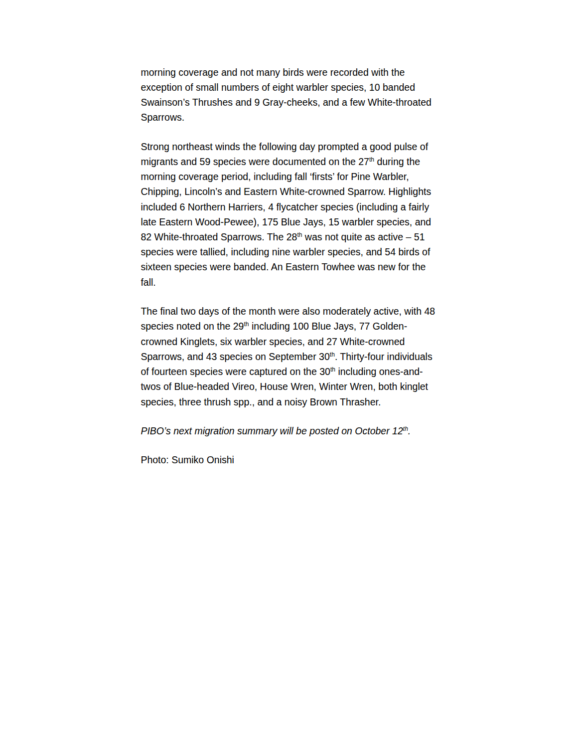morning coverage and not many birds were recorded with the exception of small numbers of eight warbler species, 10 banded Swainson’s Thrushes and 9 Gray-cheeks, and a few White-throated Sparrows.
Strong northeast winds the following day prompted a good pulse of migrants and 59 species were documented on the 27th during the morning coverage period, including fall ‘firsts’ for Pine Warbler, Chipping, Lincoln’s and Eastern White-crowned Sparrow. Highlights included 6 Northern Harriers, 4 flycatcher species (including a fairly late Eastern Wood-Pewee), 175 Blue Jays, 15 warbler species, and 82 White-throated Sparrows. The 28th was not quite as active – 51 species were tallied, including nine warbler species, and 54 birds of sixteen species were banded. An Eastern Towhee was new for the fall.
The final two days of the month were also moderately active, with 48 species noted on the 29th including 100 Blue Jays, 77 Golden-crowned Kinglets, six warbler species, and 27 White-crowned Sparrows, and 43 species on September 30th. Thirty-four individuals of fourteen species were captured on the 30th including ones-and-twos of Blue-headed Vireo, House Wren, Winter Wren, both kinglet species, three thrush spp., and a noisy Brown Thrasher.
PIBO’s next migration summary will be posted on October 12th.
Photo: Sumiko Onishi